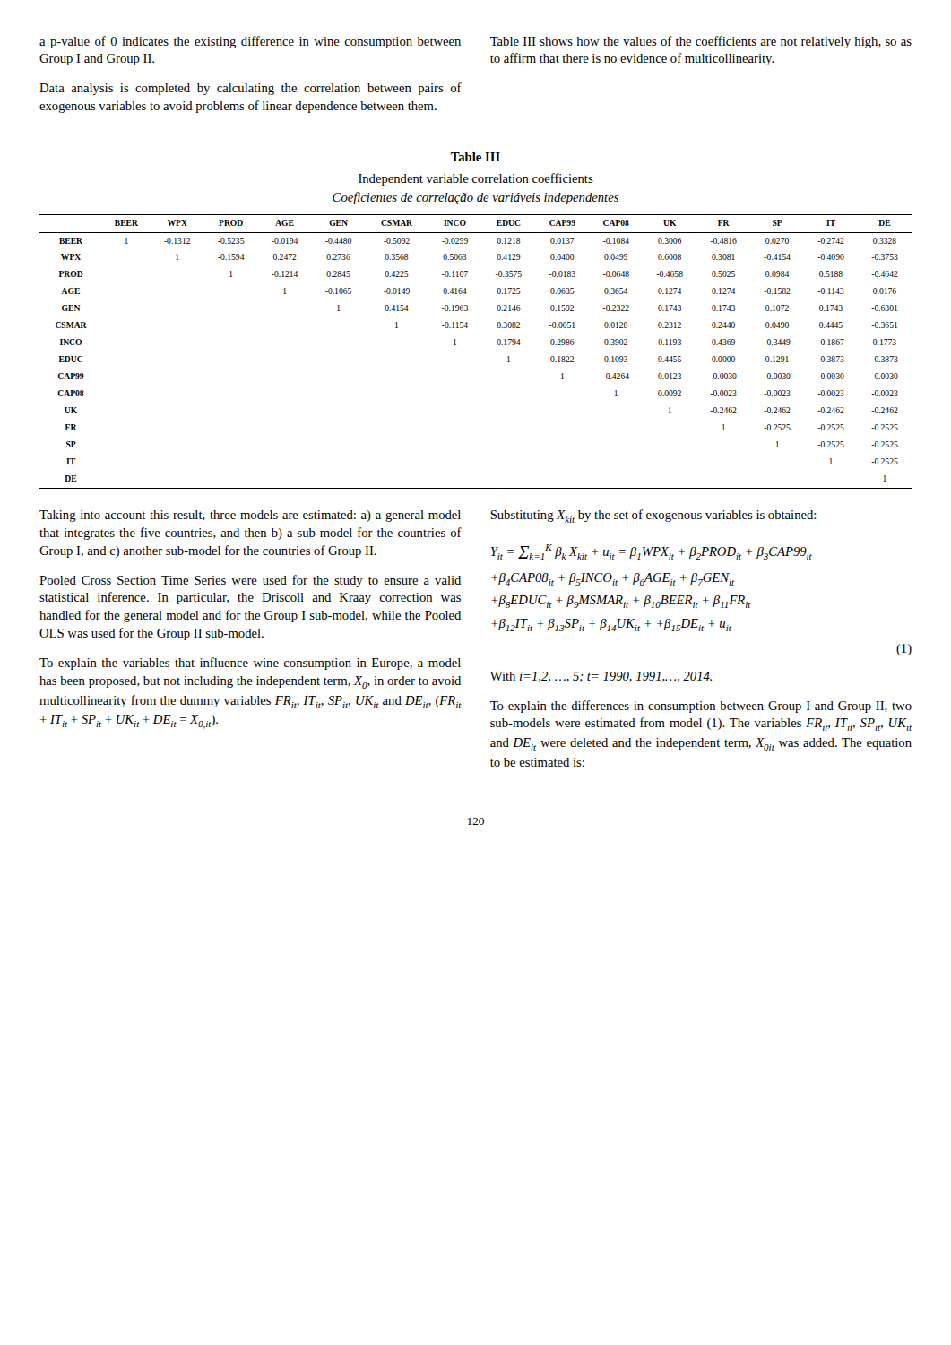a p-value of 0 indicates the existing difference in wine consumption between Group I and Group II.
Data analysis is completed by calculating the correlation between pairs of exogenous variables to avoid problems of linear dependence between them.
Table III shows how the values of the coefficients are not relatively high, so as to affirm that there is no evidence of multicollinearity.
Table III
Independent variable correlation coefficients
Coeficientes de correlação de variáveis independentes
| | BEER | WPX | PROD | AGE | GEN | CSMAR | INCO | EDUC | CAP99 | CAP08 | UK | FR | SP | IT | DE |
| --- | --- | --- | --- | --- | --- | --- | --- | --- | --- | --- | --- | --- | --- | --- | --- |
| BEER | 1 | -0.1312 | -0.5235 | -0.0194 | -0.4480 | -0.5092 | -0.0299 | 0.1218 | 0.0137 | -0.1084 | 0.3006 | -0.4816 | 0.0270 | -0.2742 | 0.3328 |
| WPX | | 1 | -0.1594 | 0.2472 | 0.2736 | 0.3568 | 0.5063 | 0.4129 | 0.0400 | 0.0499 | 0.6008 | 0.3081 | -0.4154 | -0.4090 | -0.3753 |
| PROD | | | 1 | -0.1214 | 0.2845 | 0.4225 | -0.1107 | -0.3575 | -0.0183 | -0.0648 | -0.4658 | 0.5025 | 0.0984 | 0.5188 | -0.4642 |
| AGE | | | | 1 | -0.1065 | -0.0149 | 0.4164 | 0.1725 | 0.0635 | 0.3654 | 0.1274 | 0.1274 | -0.1582 | -0.1143 | 0.0176 |
| GEN | | | | | 1 | 0.4154 | -0.1963 | 0.2146 | 0.1592 | -0.2322 | 0.1743 | 0.1743 | 0.1072 | 0.1743 | -0.6301 |
| CSMAR | | | | | | 1 | -0.1154 | 0.3082 | -0.0051 | 0.0128 | 0.2312 | 0.2440 | 0.0490 | 0.4445 | -0.3651 |
| INCO | | | | | | | 1 | 0.1794 | 0.2986 | 0.3902 | 0.1193 | 0.4369 | -0.3449 | -0.1867 | 0.1773 |
| EDUC | | | | | | | | 1 | 0.1822 | 0.1093 | 0.4455 | 0.0000 | 0.1291 | -0.3873 | -0.3873 |
| CAP99 | | | | | | | | | 1 | -0.4264 | 0.0123 | -0.0030 | -0.0030 | -0.0030 | -0.0030 |
| CAP08 | | | | | | | | | | 1 | 0.0092 | -0.0023 | -0.0023 | -0.0023 | -0.0023 |
| UK | | | | | | | | | | | 1 | -0.2462 | -0.2462 | -0.2462 | -0.2462 |
| FR | | | | | | | | | | | | 1 | -0.2525 | -0.2525 | -0.2525 |
| SP | | | | | | | | | | | | | 1 | -0.2525 | -0.2525 |
| IT | | | | | | | | | | | | | | 1 | -0.2525 |
| DE | | | | | | | | | | | | | | | 1 |
Taking into account this result, three models are estimated: a) a general model that integrates the five countries, and then b) a sub-model for the countries of Group I, and c) another sub-model for the countries of Group II.
Pooled Cross Section Time Series were used for the study to ensure a valid statistical inference. In particular, the Driscoll and Kraay correction was handled for the general model and for the Group I sub-model, while the Pooled OLS was used for the Group II sub-model.
To explain the variables that influence wine consumption in Europe, a model has been proposed, but not including the independent term, X0, in order to avoid multicollinearity from the dummy variables FRit, ITit, SPit, UKit and DEit, (FRit + ITit + SPit + UKit + DEit = X0,it).
Substituting Xkit by the set of exogenous variables is obtained:
Yit = Σk=1 K βk Xkit + uit = β1 WPXit + β2 PRODit + β3 CAP99it +β4 CAP08it + β5 INCOit + β6 AGEit + β7 GENit +β8 EDUCit + β9 MSMARit + β10 BEERit + β11 FRit +β12 ITit + β13 SPit + β14 UKit + +β15 DEit + uit
(1)
With i=1,2, …, 5; t= 1990, 1991,…, 2014.
To explain the differences in consumption between Group I and Group II, two sub-models were estimated from model (1). The variables FRit, ITit, SPit, UKit and DEit were deleted and the independent term, X0it was added. The equation to be estimated is:
120